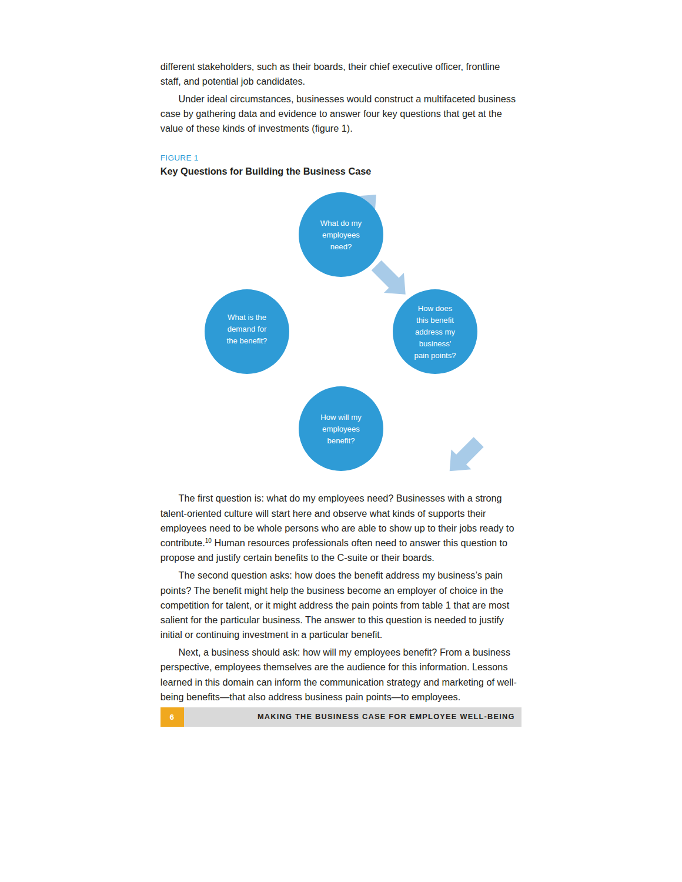different stakeholders, such as their boards, their chief executive officer, frontline staff, and potential job candidates.
Under ideal circumstances, businesses would construct a multifaceted business case by gathering data and evidence to answer four key questions that get at the value of these kinds of investments (figure 1).
FIGURE 1
Key Questions for Building the Business Case
What do my employees need? How does this benefit address my business' pain points? How will my employees benefit? What is the demand for the benefit?
The first question is: what do my employees need? Businesses with a strong talent-oriented culture will start here and observe what kinds of supports their employees need to be whole persons who are able to show up to their jobs ready to contribute.10 Human resources professionals often need to answer this question to propose and justify certain benefits to the C-suite or their boards.
The second question asks: how does the benefit address my business’s pain points? The benefit might help the business become an employer of choice in the competition for talent, or it might address the pain points from table 1 that are most salient for the particular business. The answer to this question is needed to justify initial or continuing investment in a particular benefit.
Next, a business should ask: how will my employees benefit? From a business perspective, employees themselves are the audience for this information. Lessons learned in this domain can inform the communication strategy and marketing of well-being benefits—that also address business pain points—to employees.
6
MAKING THE BUSINESS CASE FOR EMPLOYEE WELL-BEING